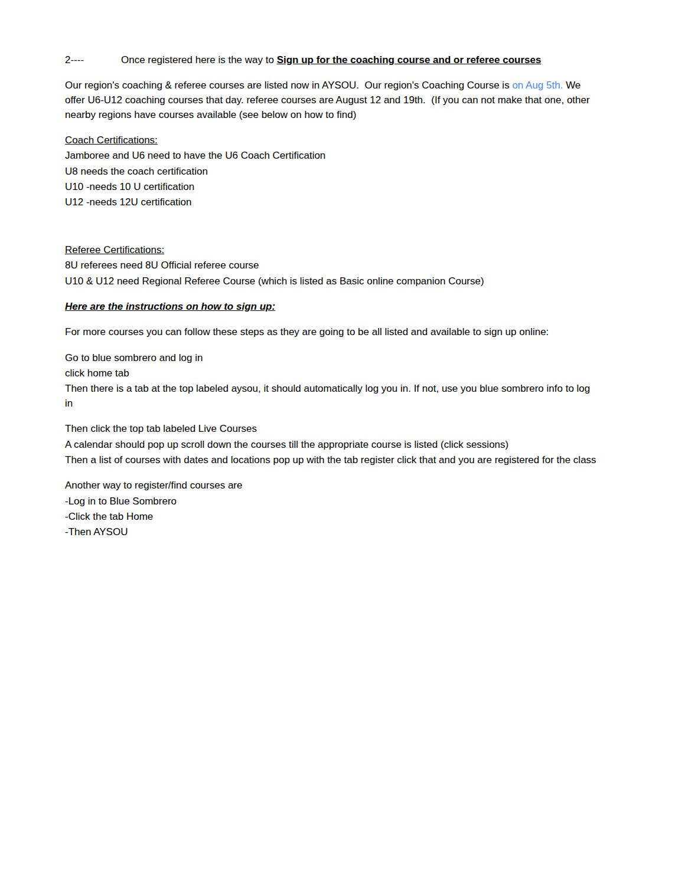2----Once registered here is the way to Sign up for the coaching course and or referee courses
Our region's coaching & referee courses are listed now in AYSOU. Our region's Coaching Course is on Aug 5th. We offer U6-U12 coaching courses that day. referee courses are August 12 and 19th. (If you can not make that one, other nearby regions have courses available (see below on how to find)
Coach Certifications:
Jamboree and U6 need to have the U6 Coach Certification
U8 needs the coach certification
U10 -needs 10 U certification
U12 -needs 12U certification
Referee Certifications:
8U referees need 8U Official referee course
U10 & U12 need Regional Referee Course (which is listed as Basic online companion Course)
Here are the instructions on how to sign up:
For more courses you can follow these steps as they are going to be all listed and available to sign up online:
Go to blue sombrero and log in
click home tab
Then there is a tab at the top labeled aysou, it should automatically log you in. If not, use you blue sombrero info to log in
Then click the top tab labeled Live Courses
A calendar should pop up scroll down the courses till the appropriate course is listed (click sessions)
Then a list of courses with dates and locations pop up with the tab register click that and you are registered for the class
Another way to register/find courses are
-Log in to Blue Sombrero
-Click the tab Home
-Then AYSOU